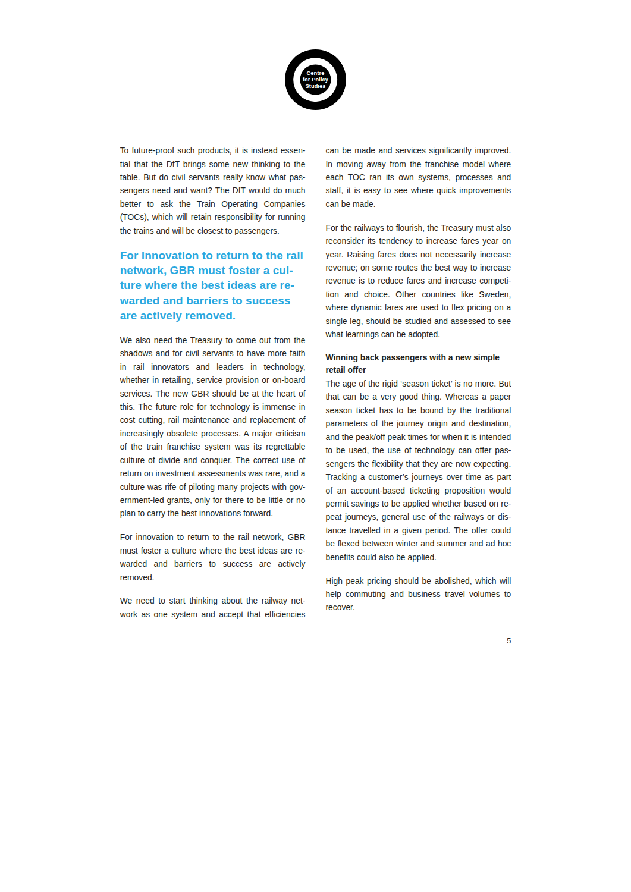Centre
for Policy
Studies
To future-proof such products, it is instead essential that the DfT brings some new thinking to the table. But do civil servants really know what passengers need and want? The DfT would do much better to ask the Train Operating Companies (TOCs), which will retain responsibility for running the trains and will be closest to passengers.
For innovation to return to the rail network, GBR must foster a culture where the best ideas are rewarded and barriers to success are actively removed.
We also need the Treasury to come out from the shadows and for civil servants to have more faith in rail innovators and leaders in technology, whether in retailing, service provision or on-board services. The new GBR should be at the heart of this. The future role for technology is immense in cost cutting, rail maintenance and replacement of increasingly obsolete processes. A major criticism of the train franchise system was its regrettable culture of divide and conquer. The correct use of return on investment assessments was rare, and a culture was rife of piloting many projects with government-led grants, only for there to be little or no plan to carry the best innovations forward.
For innovation to return to the rail network, GBR must foster a culture where the best ideas are rewarded and barriers to success are actively removed.
We need to start thinking about the railway network as one system and accept that efficiencies can be made and services significantly improved. In moving away from the franchise model where each TOC ran its own systems, processes and staff, it is easy to see where quick improvements can be made.
For the railways to flourish, the Treasury must also reconsider its tendency to increase fares year on year. Raising fares does not necessarily increase revenue; on some routes the best way to increase revenue is to reduce fares and increase competition and choice. Other countries like Sweden, where dynamic fares are used to flex pricing on a single leg, should be studied and assessed to see what learnings can be adopted.
Winning back passengers with a new simple retail offer
The age of the rigid ‘season ticket’ is no more. But that can be a very good thing. Whereas a paper season ticket has to be bound by the traditional parameters of the journey origin and destination, and the peak/off peak times for when it is intended to be used, the use of technology can offer passengers the flexibility that they are now expecting. Tracking a customer’s journeys over time as part of an account-based ticketing proposition would permit savings to be applied whether based on repeat journeys, general use of the railways or distance travelled in a given period. The offer could be flexed between winter and summer and ad hoc benefits could also be applied.
High peak pricing should be abolished, which will help commuting and business travel volumes to recover.
5